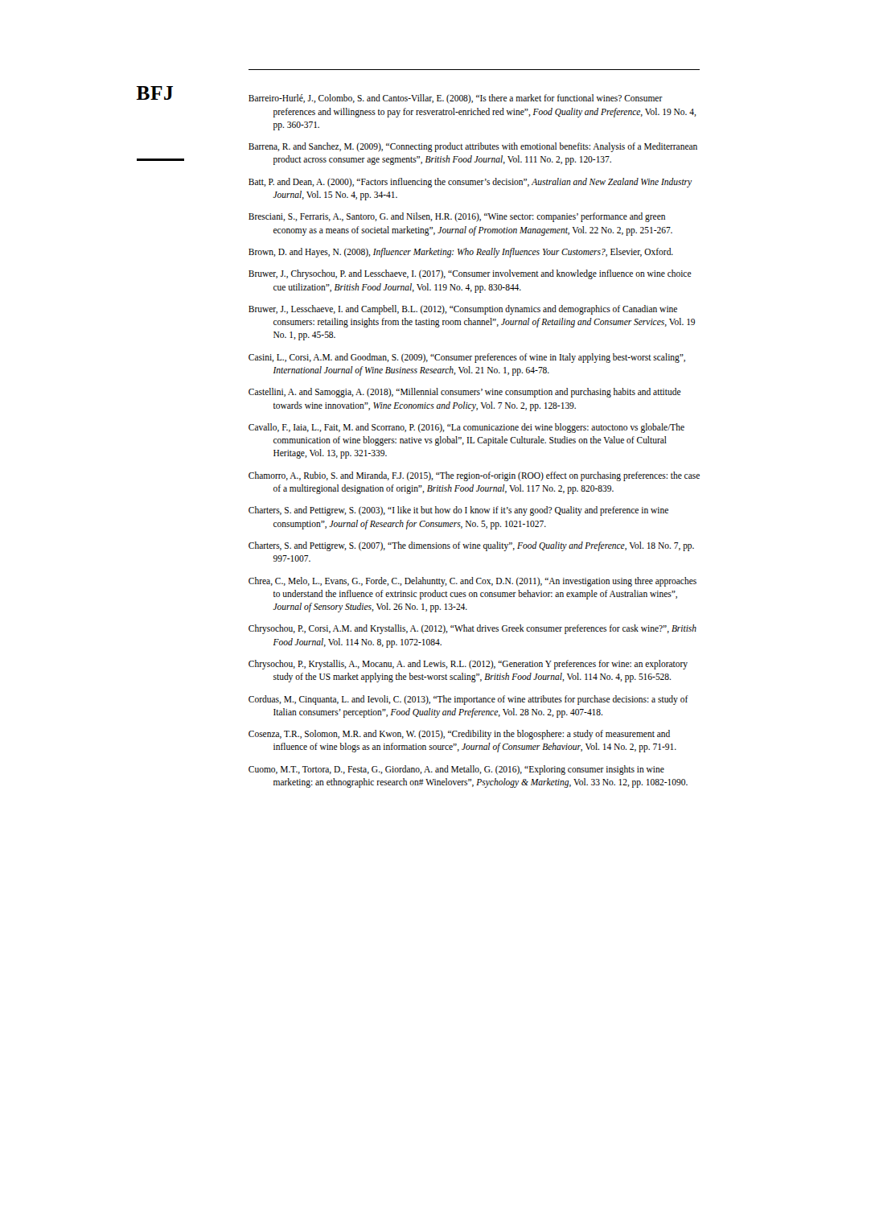BFJ
Barreiro-Hurlé, J., Colombo, S. and Cantos-Villar, E. (2008), “Is there a market for functional wines? Consumer preferences and willingness to pay for resveratrol-enriched red wine”, Food Quality and Preference, Vol. 19 No. 4, pp. 360-371.
Barrena, R. and Sanchez, M. (2009), “Connecting product attributes with emotional benefits: Analysis of a Mediterranean product across consumer age segments”, British Food Journal, Vol. 111 No. 2, pp. 120-137.
Batt, P. and Dean, A. (2000), “Factors influencing the consumer’s decision”, Australian and New Zealand Wine Industry Journal, Vol. 15 No. 4, pp. 34-41.
Bresciani, S., Ferraris, A., Santoro, G. and Nilsen, H.R. (2016), “Wine sector: companies’ performance and green economy as a means of societal marketing”, Journal of Promotion Management, Vol. 22 No. 2, pp. 251-267.
Brown, D. and Hayes, N. (2008), Influencer Marketing: Who Really Influences Your Customers?, Elsevier, Oxford.
Bruwer, J., Chrysochou, P. and Lesschaeve, I. (2017), “Consumer involvement and knowledge influence on wine choice cue utilization”, British Food Journal, Vol. 119 No. 4, pp. 830-844.
Bruwer, J., Lesschaeve, I. and Campbell, B.L. (2012), “Consumption dynamics and demographics of Canadian wine consumers: retailing insights from the tasting room channel”, Journal of Retailing and Consumer Services, Vol. 19 No. 1, pp. 45-58.
Casini, L., Corsi, A.M. and Goodman, S. (2009), “Consumer preferences of wine in Italy applying best-worst scaling”, International Journal of Wine Business Research, Vol. 21 No. 1, pp. 64-78.
Castellini, A. and Samoggia, A. (2018), “Millennial consumers’ wine consumption and purchasing habits and attitude towards wine innovation”, Wine Economics and Policy, Vol. 7 No. 2, pp. 128-139.
Cavallo, F., Iaia, L., Fait, M. and Scorrano, P. (2016), “La comunicazione dei wine bloggers: autoctono vs globale/The communication of wine bloggers: native vs global”, IL Capitale Culturale. Studies on the Value of Cultural Heritage, Vol. 13, pp. 321-339.
Chamorro, A., Rubio, S. and Miranda, F.J. (2015), “The region-of-origin (ROO) effect on purchasing preferences: the case of a multiregional designation of origin”, British Food Journal, Vol. 117 No. 2, pp. 820-839.
Charters, S. and Pettigrew, S. (2003), “I like it but how do I know if it’s any good? Quality and preference in wine consumption”, Journal of Research for Consumers, No. 5, pp. 1021-1027.
Charters, S. and Pettigrew, S. (2007), “The dimensions of wine quality”, Food Quality and Preference, Vol. 18 No. 7, pp. 997-1007.
Chrea, C., Melo, L., Evans, G., Forde, C., Delahuntty, C. and Cox, D.N. (2011), “An investigation using three approaches to understand the influence of extrinsic product cues on consumer behavior: an example of Australian wines”, Journal of Sensory Studies, Vol. 26 No. 1, pp. 13-24.
Chrysochou, P., Corsi, A.M. and Krystallis, A. (2012), “What drives Greek consumer preferences for cask wine?”, British Food Journal, Vol. 114 No. 8, pp. 1072-1084.
Chrysochou, P., Krystallis, A., Mocanu, A. and Lewis, R.L. (2012), “Generation Y preferences for wine: an exploratory study of the US market applying the best-worst scaling”, British Food Journal, Vol. 114 No. 4, pp. 516-528.
Corduas, M., Cinquanta, L. and Ievoli, C. (2013), “The importance of wine attributes for purchase decisions: a study of Italian consumers’ perception”, Food Quality and Preference, Vol. 28 No. 2, pp. 407-418.
Cosenza, T.R., Solomon, M.R. and Kwon, W. (2015), “Credibility in the blogosphere: a study of measurement and influence of wine blogs as an information source”, Journal of Consumer Behaviour, Vol. 14 No. 2, pp. 71-91.
Cuomo, M.T., Tortora, D., Festa, G., Giordano, A. and Metallo, G. (2016), “Exploring consumer insights in wine marketing: an ethnographic research on# Winelovers”, Psychology & Marketing, Vol. 33 No. 12, pp. 1082-1090.